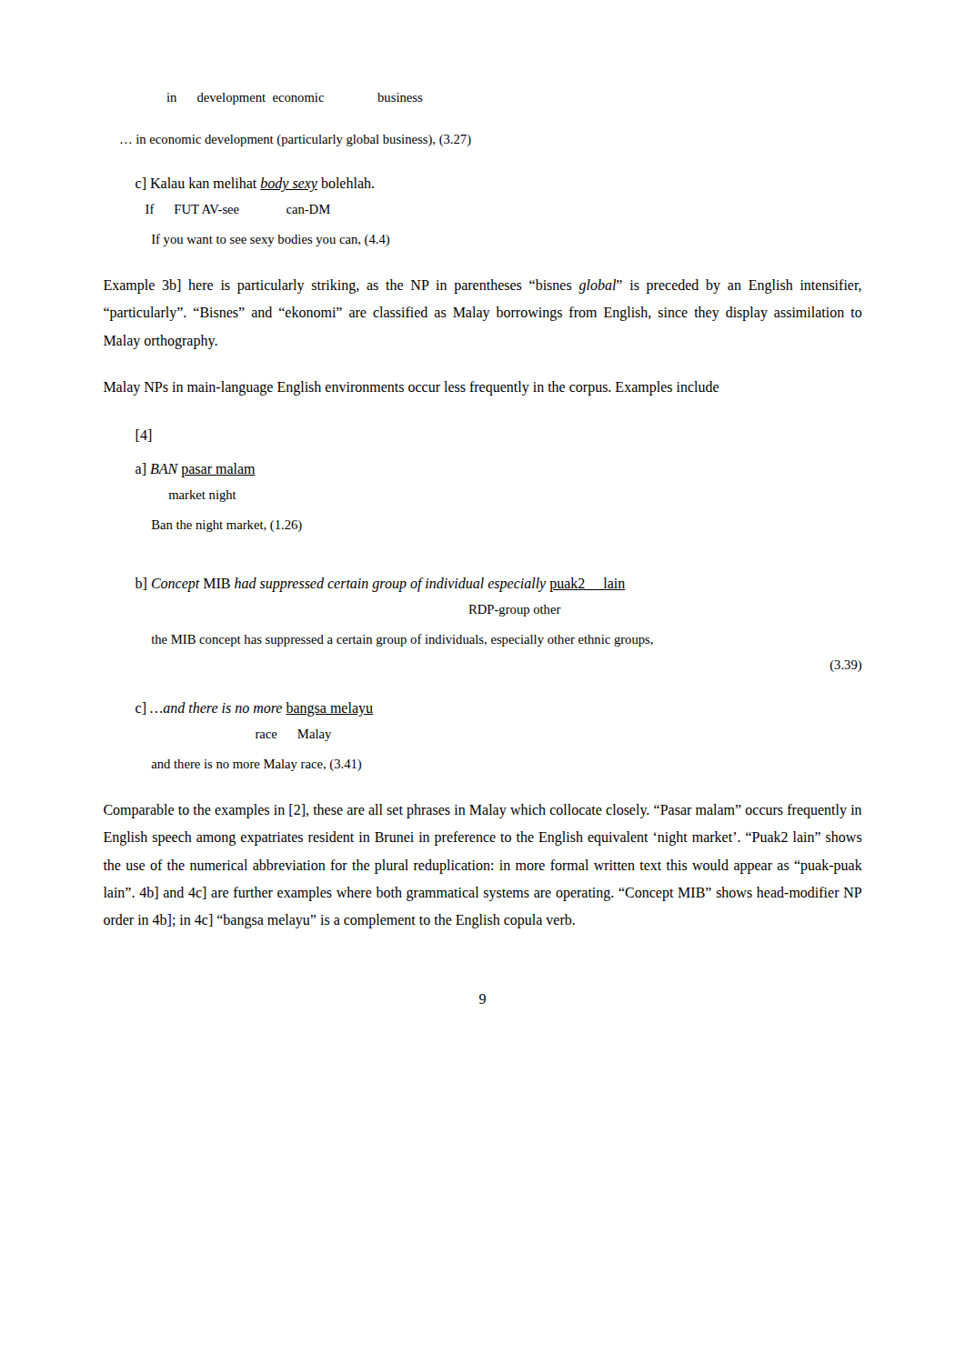in development economic business
… in economic development (particularly global business), (3.27)
c] Kalau kan melihat body sexy bolehlah.
If FUT AV-see can-DM
If you want to see sexy bodies you can, (4.4)
Example 3b] here is particularly striking, as the NP in parentheses “bisnes global” is preceded by an English intensifier, “particularly”. “Bisnes” and “ekonomi” are classified as Malay borrowings from English, since they display assimilation to Malay orthography.
Malay NPs in main-language English environments occur less frequently in the corpus. Examples include
[4]
a] BAN pasar malam
market night
Ban the night market, (1.26)
b] Concept MIB had suppressed certain group of individual especially puak2 lain
RDP-group other
the MIB concept has suppressed a certain group of individuals, especially other ethnic groups,
(3.39)
c] …and there is no more bangsa melayu
race Malay
and there is no more Malay race, (3.41)
Comparable to the examples in [2], these are all set phrases in Malay which collocate closely. “Pasar malam” occurs frequently in English speech among expatriates resident in Brunei in preference to the English equivalent ‘night market’. “Puak2 lain” shows the use of the numerical abbreviation for the plural reduplication: in more formal written text this would appear as “puak-puak lain”. 4b] and 4c] are further examples where both grammatical systems are operating. “Concept MIB” shows head-modifier NP order in 4b]; in 4c] “bangsa melayu” is a complement to the English copula verb.
9